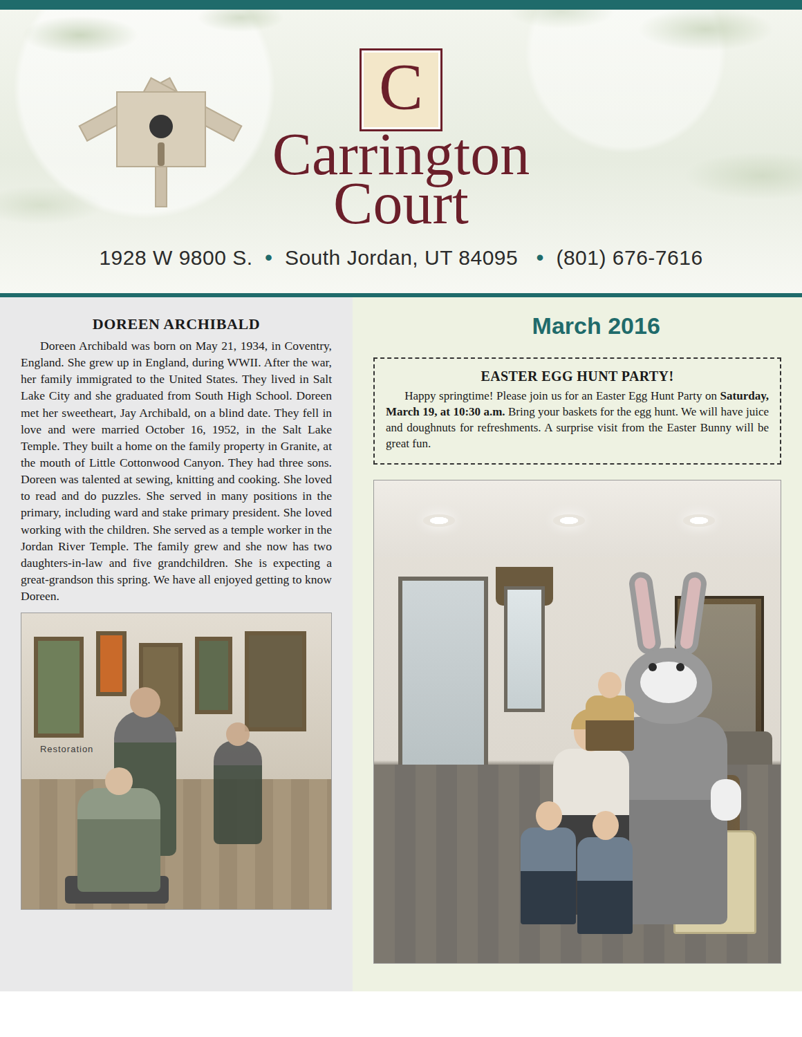Carrington Court
1928 W 9800 S. • South Jordan, UT 84095 • (801) 676-7616
Doreen Archibald
Doreen Archibald was born on May 21, 1934, in Coventry, England. She grew up in England, during WWII. After the war, her family immigrated to the United States. They lived in Salt Lake City and she graduated from South High School. Doreen met her sweetheart, Jay Archibald, on a blind date. They fell in love and were married October 16, 1952, in the Salt Lake Temple. They built a home on the family property in Granite, at the mouth of Little Cottonwood Canyon. They had three sons. Doreen was talented at sewing, knitting and cooking. She loved to read and do puzzles. She served in many positions in the primary, including ward and stake primary president. She loved working with the children. She served as a temple worker in the Jordan River Temple. The family grew and she now has two daughters-in-law and five grandchildren. She is expecting a great-grandson this spring. We have all enjoyed getting to know Doreen.
Restoration
March 2016
Easter Egg Hunt Party!
Happy springtime! Please join us for an Easter Egg Hunt Party on Saturday, March 19, at 10:30 a.m. Bring your baskets for the egg hunt. We will have juice and doughnuts for refreshments. A surprise visit from the Easter Bunny will be great fun.